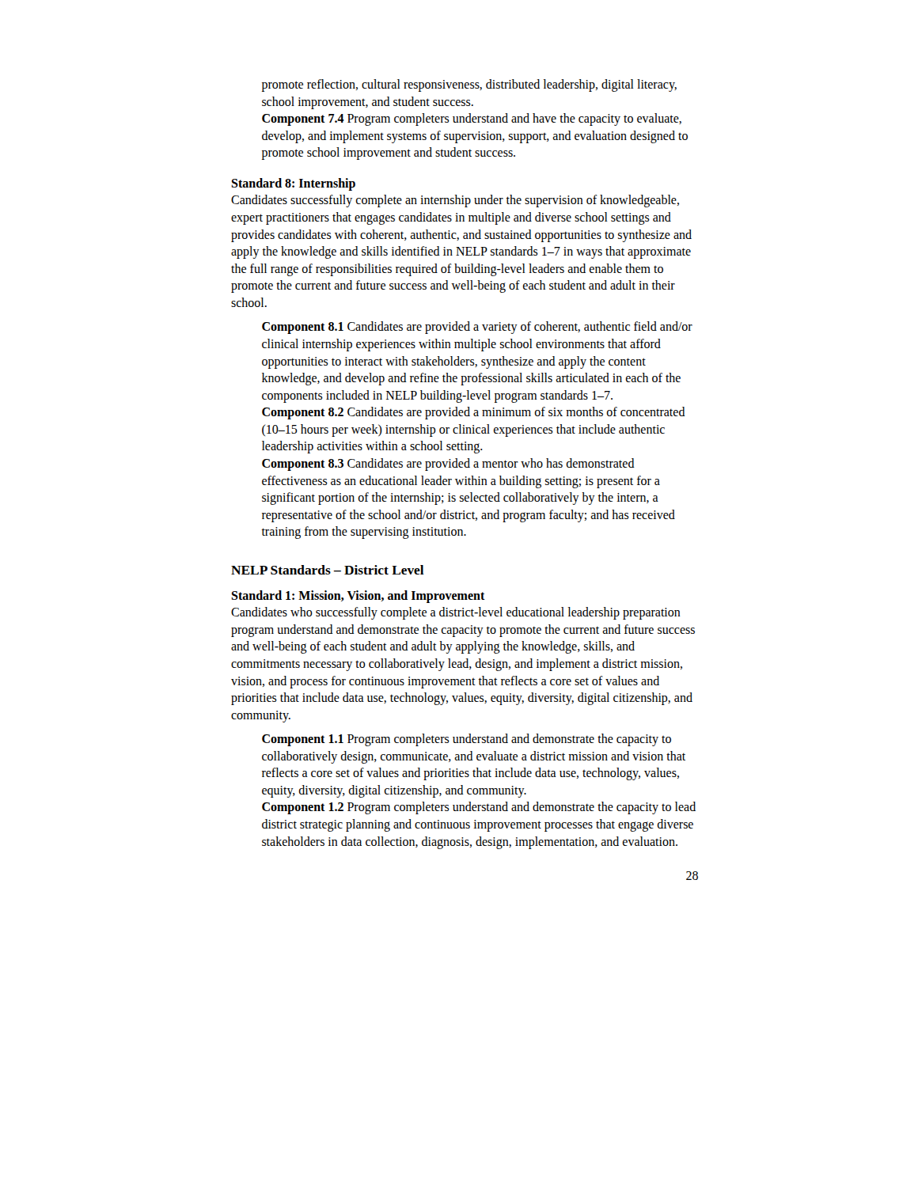promote reflection, cultural responsiveness, distributed leadership, digital literacy, school improvement, and student success.
Component 7.4 Program completers understand and have the capacity to evaluate, develop, and implement systems of supervision, support, and evaluation designed to promote school improvement and student success.
Standard 8: Internship
Candidates successfully complete an internship under the supervision of knowledgeable, expert practitioners that engages candidates in multiple and diverse school settings and provides candidates with coherent, authentic, and sustained opportunities to synthesize and apply the knowledge and skills identified in NELP standards 1–7 in ways that approximate the full range of responsibilities required of building-level leaders and enable them to promote the current and future success and well-being of each student and adult in their school.
Component 8.1 Candidates are provided a variety of coherent, authentic field and/or clinical internship experiences within multiple school environments that afford opportunities to interact with stakeholders, synthesize and apply the content knowledge, and develop and refine the professional skills articulated in each of the components included in NELP building-level program standards 1–7.
Component 8.2 Candidates are provided a minimum of six months of concentrated (10–15 hours per week) internship or clinical experiences that include authentic leadership activities within a school setting.
Component 8.3 Candidates are provided a mentor who has demonstrated effectiveness as an educational leader within a building setting; is present for a significant portion of the internship; is selected collaboratively by the intern, a representative of the school and/or district, and program faculty; and has received training from the supervising institution.
NELP Standards – District Level
Standard 1: Mission, Vision, and Improvement
Candidates who successfully complete a district-level educational leadership preparation program understand and demonstrate the capacity to promote the current and future success and well-being of each student and adult by applying the knowledge, skills, and commitments necessary to collaboratively lead, design, and implement a district mission, vision, and process for continuous improvement that reflects a core set of values and priorities that include data use, technology, values, equity, diversity, digital citizenship, and community.
Component 1.1 Program completers understand and demonstrate the capacity to collaboratively design, communicate, and evaluate a district mission and vision that reflects a core set of values and priorities that include data use, technology, values, equity, diversity, digital citizenship, and community.
Component 1.2 Program completers understand and demonstrate the capacity to lead district strategic planning and continuous improvement processes that engage diverse stakeholders in data collection, diagnosis, design, implementation, and evaluation.
28